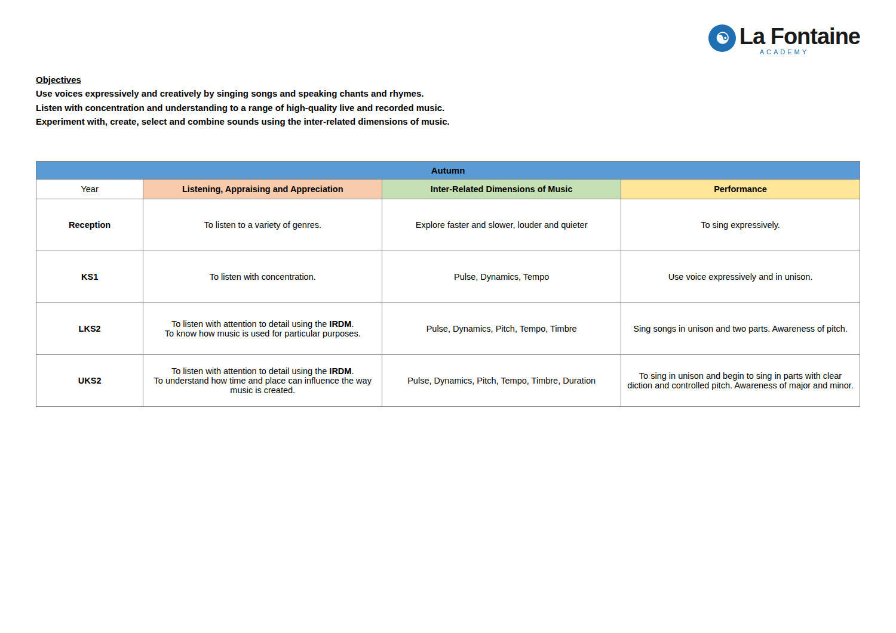☯La Fontaine ACADEMY
Objectives
Use voices expressively and creatively by singing songs and speaking chants and rhymes.
Listen with concentration and understanding to a range of high-quality live and recorded music.
Experiment with, create, select and combine sounds using the inter-related dimensions of music.
| Autumn |
| --- |
| Year | Listening, Appraising and Appreciation | Inter-Related Dimensions of Music | Performance |
| Reception | To listen to a variety of genres. | Explore faster and slower, louder and quieter | To sing expressively. |
| KS1 | To listen with concentration. | Pulse, Dynamics, Tempo | Use voice expressively and in unison. |
| LKS2 | To listen with attention to detail using the IRDM . To know how music is used for particular purposes. | Pulse, Dynamics, Pitch, Tempo, Timbre | Sing songs in unison and two parts. Awareness of pitch. |
| UKS2 | To listen with attention to detail using the IRDM . To understand how time and place can influence the way music is created. | Pulse, Dynamics, Pitch, Tempo, Timbre, Duration | To sing in unison and begin to sing in parts with clear diction and controlled pitch. Awareness of major and minor. |